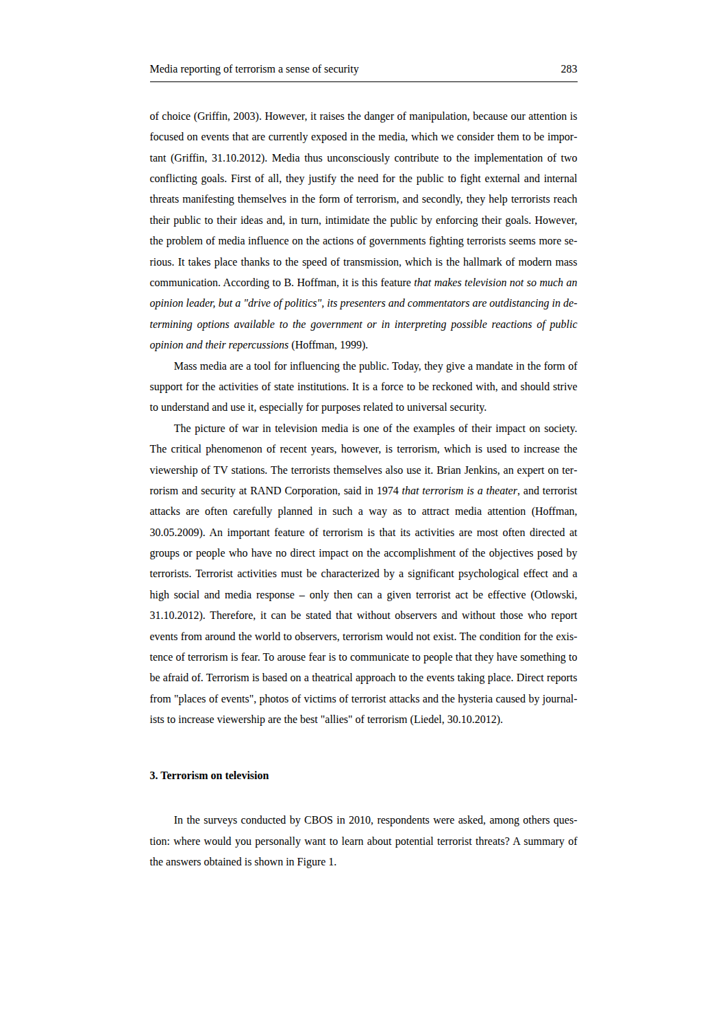Media reporting of terrorism a sense of security 283
of choice (Griffin, 2003). However, it raises the danger of manipulation, because our attention is focused on events that are currently exposed in the media, which we consider them to be important (Griffin, 31.10.2012). Media thus unconsciously contribute to the implementation of two conflicting goals. First of all, they justify the need for the public to fight external and internal threats manifesting themselves in the form of terrorism, and secondly, they help terrorists reach their public to their ideas and, in turn, intimidate the public by enforcing their goals. However, the problem of media influence on the actions of governments fighting terrorists seems more serious. It takes place thanks to the speed of transmission, which is the hallmark of modern mass communication. According to B. Hoffman, it is this feature that makes television not so much an opinion leader, but a "drive of politics", its presenters and commentators are outdistancing in determining options available to the government or in interpreting possible reactions of public opinion and their repercussions (Hoffman, 1999).
Mass media are a tool for influencing the public. Today, they give a mandate in the form of support for the activities of state institutions. It is a force to be reckoned with, and should strive to understand and use it, especially for purposes related to universal security.
The picture of war in television media is one of the examples of their impact on society. The critical phenomenon of recent years, however, is terrorism, which is used to increase the viewership of TV stations. The terrorists themselves also use it. Brian Jenkins, an expert on terrorism and security at RAND Corporation, said in 1974 that terrorism is a theater, and terrorist attacks are often carefully planned in such a way as to attract media attention (Hoffman, 30.05.2009). An important feature of terrorism is that its activities are most often directed at groups or people who have no direct impact on the accomplishment of the objectives posed by terrorists. Terrorist activities must be characterized by a significant psychological effect and a high social and media response – only then can a given terrorist act be effective (Otlowski, 31.10.2012). Therefore, it can be stated that without observers and without those who report events from around the world to observers, terrorism would not exist. The condition for the existence of terrorism is fear. To arouse fear is to communicate to people that they have something to be afraid of. Terrorism is based on a theatrical approach to the events taking place. Direct reports from "places of events", photos of victims of terrorist attacks and the hysteria caused by journalists to increase viewership are the best "allies" of terrorism (Liedel, 30.10.2012).
3. Terrorism on television
In the surveys conducted by CBOS in 2010, respondents were asked, among others question: where would you personally want to learn about potential terrorist threats? A summary of the answers obtained is shown in Figure 1.